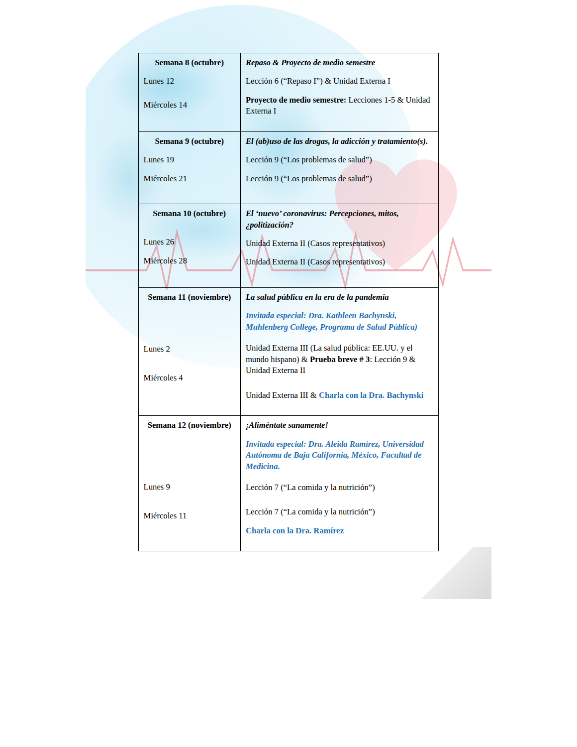| Semana 8 (octubre) Lunes 12 Miércoles 14 | Repaso & Proyecto de medio semestre Lección 6 (“Repaso I”) & Unidad Externa I Proyecto de medio semestre: Lecciones 1-5 & Unidad Externa I |
| Semana 9 (octubre) Lunes 19 Miércoles 21 | El (ab)uso de las drogas, la adicción y tratamiento(s). Lección 9 (“Los problemas de salud”) Lección 9 (“Los problemas de salud”) |
| Semana 10 (octubre) Lunes 26 Miércoles 28 | El ‘nuevo’ coronavirus: Percepciones, mitos, ¿politización? Unidad Externa II (Casos representativos) Unidad Externa II (Casos representativos) |
| Semana 11 (noviembre) Lunes 2 Miércoles 4 | La salud pública en la era de la pandemia Invitada especial: Dra. Kathleen Bachynski, Muhlenberg College, Programa de Salud Pública) Unidad Externa III (La salud pública: EE.UU. y el mundo hispano) & Prueba breve # 3 : Lección 9 & Unidad Externa II Unidad Externa III & Charla con la Dra. Bachynski |
| Semana 12 (noviembre) Lunes 9 Miércoles 11 | ¡Aliméntate sanamente! Invitada especial: Dra. Aleida Ramírez, Universidad Autónoma de Baja California, México, Facultad de Medicina. Lección 7 (“La comida y la nutrición”) Lección 7 (“La comida y la nutrición”) Charla con la Dra. Ramírez |